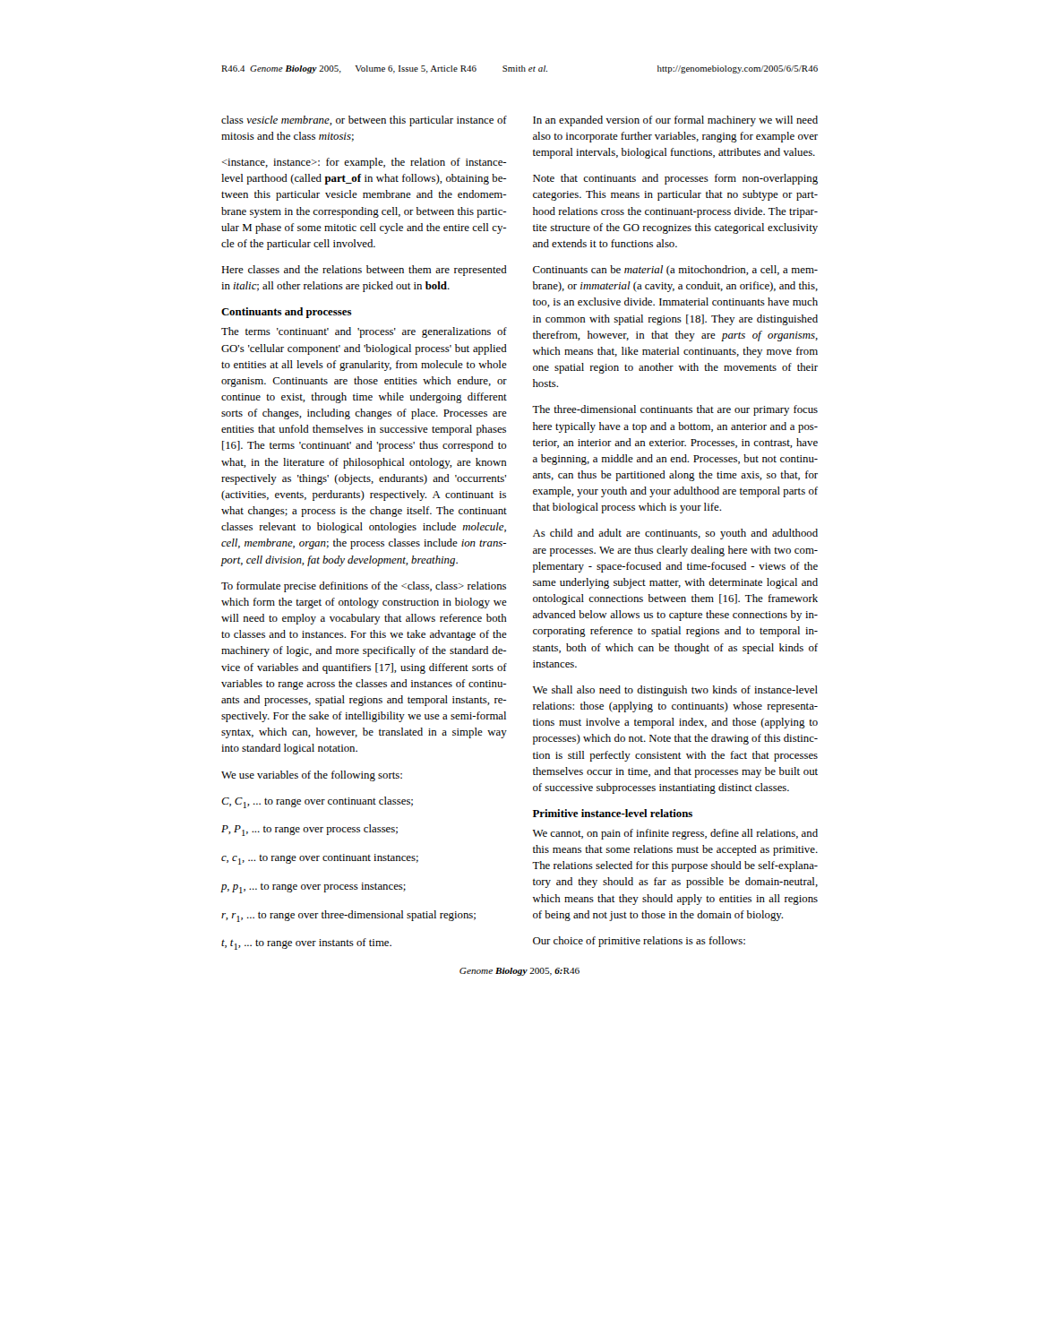R46.4 Genome Biology 2005, Volume 6, Issue 5, Article R46 Smith et al. http://genomebiology.com/2005/6/5/R46
class vesicle membrane, or between this particular instance of mitosis and the class mitosis;
<instance, instance>: for example, the relation of instance-level parthood (called part_of in what follows), obtaining between this particular vesicle membrane and the endomembrane system in the corresponding cell, or between this particular M phase of some mitotic cell cycle and the entire cell cycle of the particular cell involved.
Here classes and the relations between them are represented in italic; all other relations are picked out in bold.
Continuants and processes
The terms 'continuant' and 'process' are generalizations of GO's 'cellular component' and 'biological process' but applied to entities at all levels of granularity, from molecule to whole organism. Continuants are those entities which endure, or continue to exist, through time while undergoing different sorts of changes, including changes of place. Processes are entities that unfold themselves in successive temporal phases [16]. The terms 'continuant' and 'process' thus correspond to what, in the literature of philosophical ontology, are known respectively as 'things' (objects, endurants) and 'occurrents' (activities, events, perdurants) respectively. A continuant is what changes; a process is the change itself. The continuant classes relevant to biological ontologies include molecule, cell, membrane, organ; the process classes include ion transport, cell division, fat body development, breathing.
To formulate precise definitions of the <class, class> relations which form the target of ontology construction in biology we will need to employ a vocabulary that allows reference both to classes and to instances. For this we take advantage of the machinery of logic, and more specifically of the standard device of variables and quantifiers [17], using different sorts of variables to range across the classes and instances of continuants and processes, spatial regions and temporal instants, respectively. For the sake of intelligibility we use a semi-formal syntax, which can, however, be translated in a simple way into standard logical notation.
We use variables of the following sorts:
C, C1, ... to range over continuant classes;
P, P1, ... to range over process classes;
c, c1, ... to range over continuant instances;
p, p1, ... to range over process instances;
r, r1, ... to range over three-dimensional spatial regions;
t, t1, ... to range over instants of time.
In an expanded version of our formal machinery we will need also to incorporate further variables, ranging for example over temporal intervals, biological functions, attributes and values.
Note that continuants and processes form non-overlapping categories. This means in particular that no subtype or parthood relations cross the continuant-process divide. The tripartite structure of the GO recognizes this categorical exclusivity and extends it to functions also.
Continuants can be material (a mitochondrion, a cell, a membrane), or immaterial (a cavity, a conduit, an orifice), and this, too, is an exclusive divide. Immaterial continuants have much in common with spatial regions [18]. They are distinguished therefrom, however, in that they are parts of organisms, which means that, like material continuants, they move from one spatial region to another with the movements of their hosts.
The three-dimensional continuants that are our primary focus here typically have a top and a bottom, an anterior and a posterior, an interior and an exterior. Processes, in contrast, have a beginning, a middle and an end. Processes, but not continuants, can thus be partitioned along the time axis, so that, for example, your youth and your adulthood are temporal parts of that biological process which is your life.
As child and adult are continuants, so youth and adulthood are processes. We are thus clearly dealing here with two complementary - space-focused and time-focused - views of the same underlying subject matter, with determinate logical and ontological connections between them [16]. The framework advanced below allows us to capture these connections by incorporating reference to spatial regions and to temporal instants, both of which can be thought of as special kinds of instances.
We shall also need to distinguish two kinds of instance-level relations: those (applying to continuants) whose representations must involve a temporal index, and those (applying to processes) which do not. Note that the drawing of this distinction is still perfectly consistent with the fact that processes themselves occur in time, and that processes may be built out of successive subprocesses instantiating distinct classes.
Primitive instance-level relations
We cannot, on pain of infinite regress, define all relations, and this means that some relations must be accepted as primitive. The relations selected for this purpose should be self-explanatory and they should as far as possible be domain-neutral, which means that they should apply to entities in all regions of being and not just to those in the domain of biology.
Our choice of primitive relations is as follows:
Genome Biology 2005, 6: R46